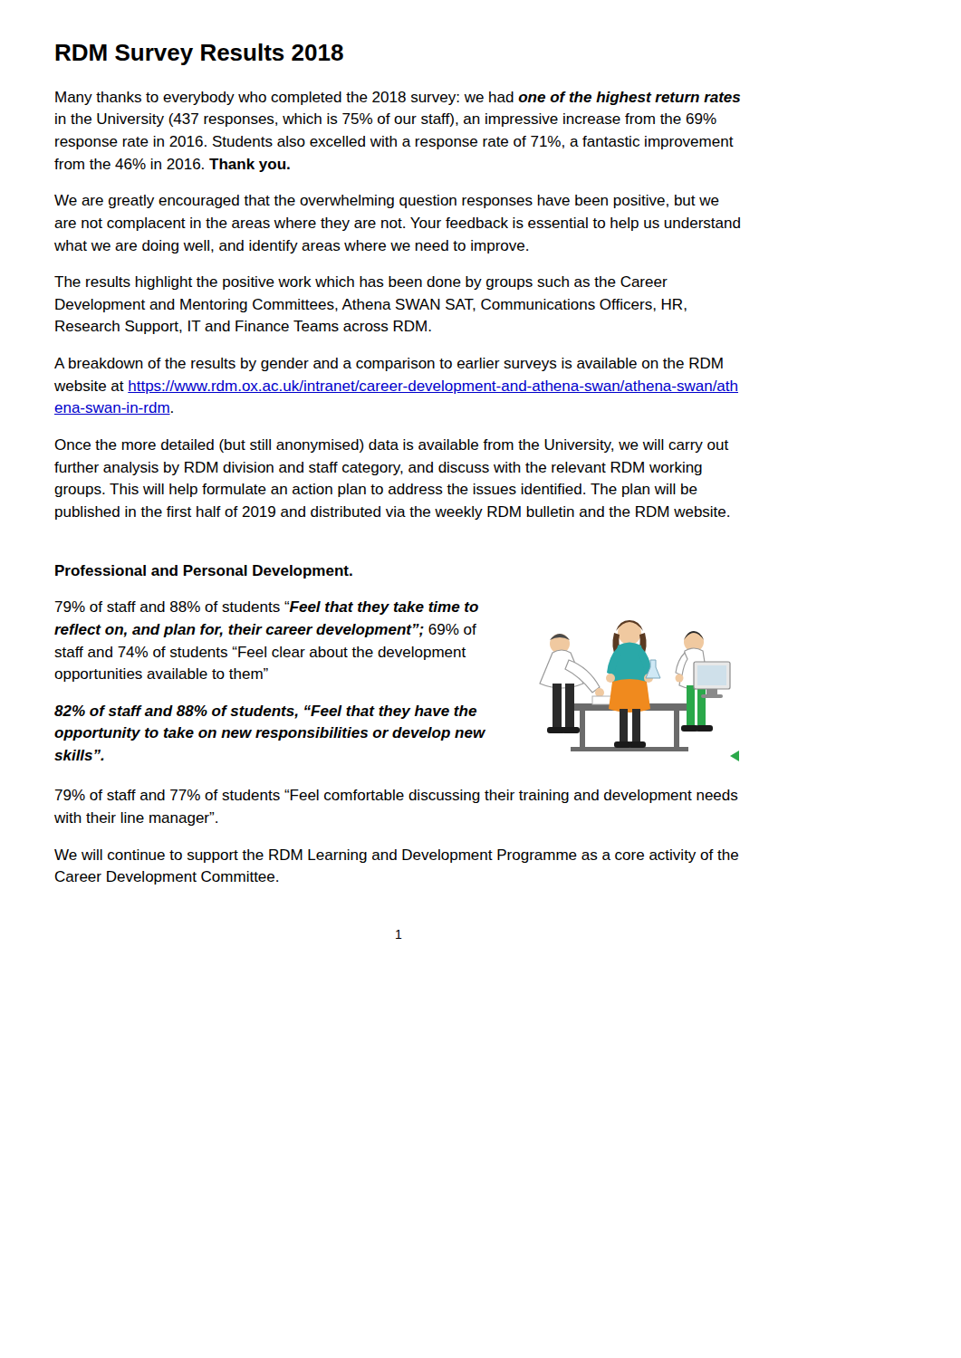RDM Survey Results 2018
Many thanks to everybody who completed the 2018 survey: we had one of the highest return rates in the University (437 responses, which is 75% of our staff), an impressive increase from the 69% response rate in 2016. Students also excelled with a response rate of 71%, a fantastic improvement from the 46% in 2016. Thank you.
We are greatly encouraged that the overwhelming question responses have been positive, but we are not complacent in the areas where they are not. Your feedback is essential to help us understand what we are doing well, and identify areas where we need to improve.
The results highlight the positive work which has been done by groups such as the Career Development and Mentoring Committees, Athena SWAN SAT, Communications Officers, HR, Research Support, IT and Finance Teams across RDM.
A breakdown of the results by gender and a comparison to earlier surveys is available on the RDM website at https://www.rdm.ox.ac.uk/intranet/career-development-and-athena-swan/athena-swan/athena-swan-in-rdm.
Once the more detailed (but still anonymised) data is available from the University, we will carry out further analysis by RDM division and staff category, and discuss with the relevant RDM working groups. This will help formulate an action plan to address the issues identified. The plan will be published in the first half of 2019 and distributed via the weekly RDM bulletin and the RDM website.
Professional and Personal Development.
79% of staff and 88% of students “Feel that they take time to reflect on, and plan for, their career development”; 69% of staff and 74% of students “Feel clear about the development opportunities available to them”
82% of staff and 88% of students, “Feel that they have the opportunity to take on new responsibilities or develop new skills”.
79% of staff and 77% of students “Feel comfortable discussing their training and development needs with their line manager”.
We will continue to support the RDM Learning and Development Programme as a core activity of the Career Development Committee.
1